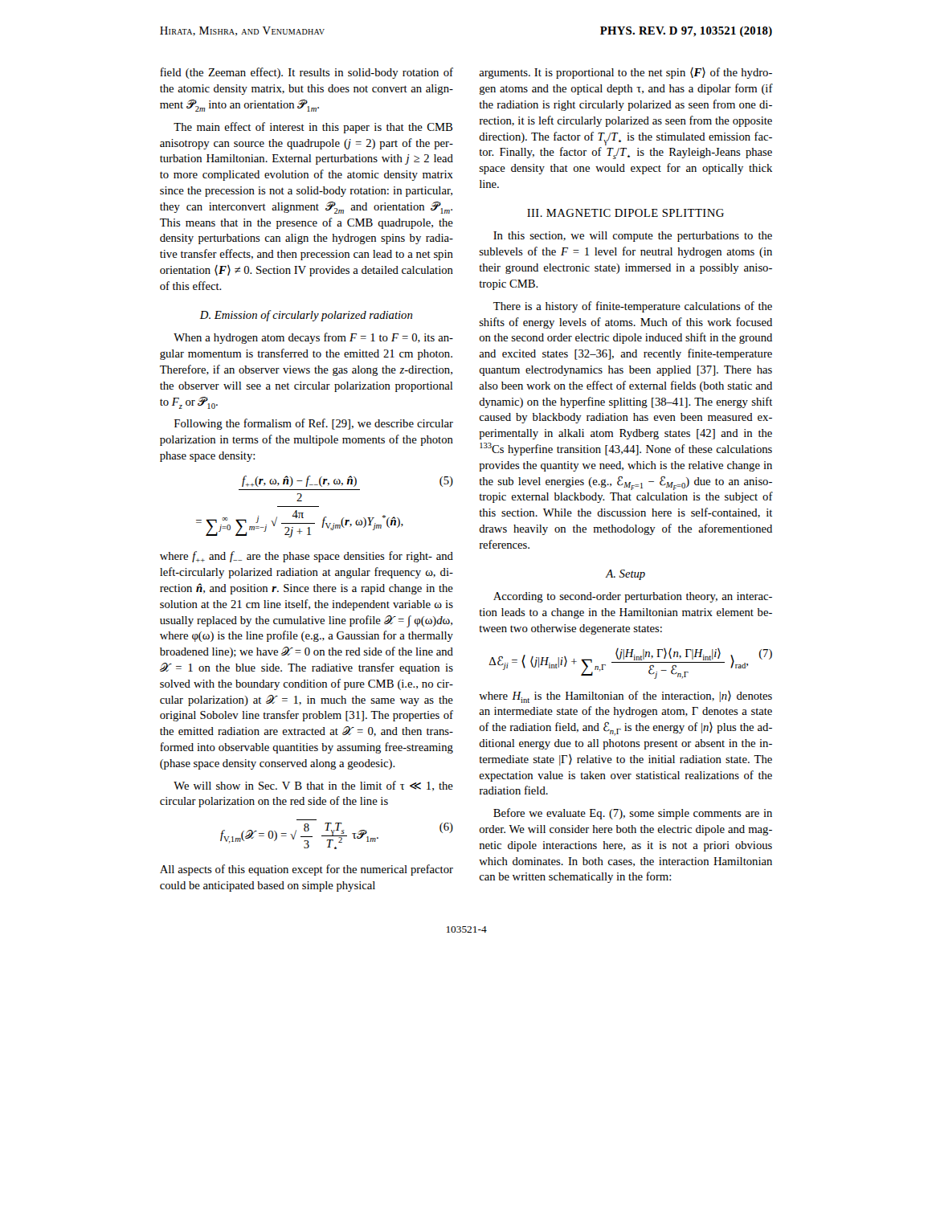Hirata, Mishra, and Venumadhav PHYS. REV. D 97, 103521 (2018)
field (the Zeeman effect). It results in solid-body rotation of the atomic density matrix, but this does not convert an alignment 𝒫2m into an orientation 𝒫1m.
The main effect of interest in this paper is that the CMB anisotropy can source the quadrupole (j = 2) part of the perturbation Hamiltonian. External perturbations with j ≥ 2 lead to more complicated evolution of the atomic density matrix since the precession is not a solid-body rotation: in particular, they can interconvert alignment 𝒫2m and orientation 𝒫1m. This means that in the presence of a CMB quadrupole, the density perturbations can align the hydrogen spins by radiative transfer effects, and then precession can lead to a net spin orientation ⟨F⟩ ≠ 0. Section IV provides a detailed calculation of this effect.
D. Emission of circularly polarized radiation
When a hydrogen atom decays from F = 1 to F = 0, its angular momentum is transferred to the emitted 21 cm photon. Therefore, if an observer views the gas along the z-direction, the observer will see a net circular polarization proportional to Fz or 𝒫10.
Following the formalism of Ref. [29], we describe circular polarization in terms of the multipole moments of the photon phase space density:
f++(r, ω, n̂) − f−−(r, ω, n̂) 2
= ∑∞j=0 ∑jm=−j √4π 2j + 1 fV,jm(r, ω)Yjm*(n̂), (5)
where f++ and f−− are the phase space densities for right- and left-circularly polarized radiation at angular frequency ω, direction n̂, and position r. Since there is a rapid change in the solution at the 21 cm line itself, the independent variable ω is usually replaced by the cumulative line profile 𝒳 = ∫ φ(ω)dω, where φ(ω) is the line profile (e.g., a Gaussian for a thermally broadened line); we have 𝒳 = 0 on the red side of the line and 𝒳 = 1 on the blue side. The radiative transfer equation is solved with the boundary condition of pure CMB (i.e., no circular polarization) at 𝒳 = 1, in much the same way as the original Sobolev line transfer problem [31]. The properties of the emitted radiation are extracted at 𝒳 = 0, and then transformed into observable quantities by assuming free-streaming (phase space density conserved along a geodesic).
We will show in Sec. V B that in the limit of τ ≪ 1, the circular polarization on the red side of the line is
fV,1m(𝒳 = 0) = √83 TγTs T⋆2 τ𝒫1m. (6)
All aspects of this equation except for the numerical prefactor could be anticipated based on simple physical
arguments. It is proportional to the net spin ⟨F⟩ of the hydrogen atoms and the optical depth τ, and has a dipolar form (if the radiation is right circularly polarized as seen from one direction, it is left circularly polarized as seen from the opposite direction). The factor of Tγ/T⋆ is the stimulated emission factor. Finally, the factor of Ts/T⋆ is the Rayleigh-Jeans phase space density that one would expect for an optically thick line.
III. MAGNETIC DIPOLE SPLITTING
In this section, we will compute the perturbations to the sublevels of the F = 1 level for neutral hydrogen atoms (in their ground electronic state) immersed in a possibly anisotropic CMB.
There is a history of finite-temperature calculations of the shifts of energy levels of atoms. Much of this work focused on the second order electric dipole induced shift in the ground and excited states [32–36], and recently finite-temperature quantum electrodynamics has been applied [37]. There has also been work on the effect of external fields (both static and dynamic) on the hyperfine splitting [38–41]. The energy shift caused by blackbody radiation has even been measured experimentally in alkali atom Rydberg states [42] and in the 133Cs hyperfine transition [43,44]. None of these calculations provides the quantity we need, which is the relative change in the sub level energies (e.g., ℰMF=1 − ℰMF=0) due to an anisotropic external blackbody. That calculation is the subject of this section. While the discussion here is self-contained, it draws heavily on the methodology of the aforementioned references.
A. Setup
According to second-order perturbation theory, an interaction leads to a change in the Hamiltonian matrix element between two otherwise degenerate states:
Δℰji = ⟨ ⟨j|Hint|i⟩ + ∑ n,Γ ⟨j|Hint|n, Γ⟩⟨n, Γ|Hint|i⟩ ℰj − ℰn,Γ ⟩rad, (7)
where Hint is the Hamiltonian of the interaction, |n⟩ denotes an intermediate state of the hydrogen atom, Γ denotes a state of the radiation field, and ℰn,Γ is the energy of |n⟩ plus the additional energy due to all photons present or absent in the intermediate state |Γ⟩ relative to the initial radiation state. The expectation value is taken over statistical realizations of the radiation field.
Before we evaluate Eq. (7), some simple comments are in order. We will consider here both the electric dipole and magnetic dipole interactions here, as it is not a priori obvious which dominates. In both cases, the interaction Hamiltonian can be written schematically in the form:
103521-4